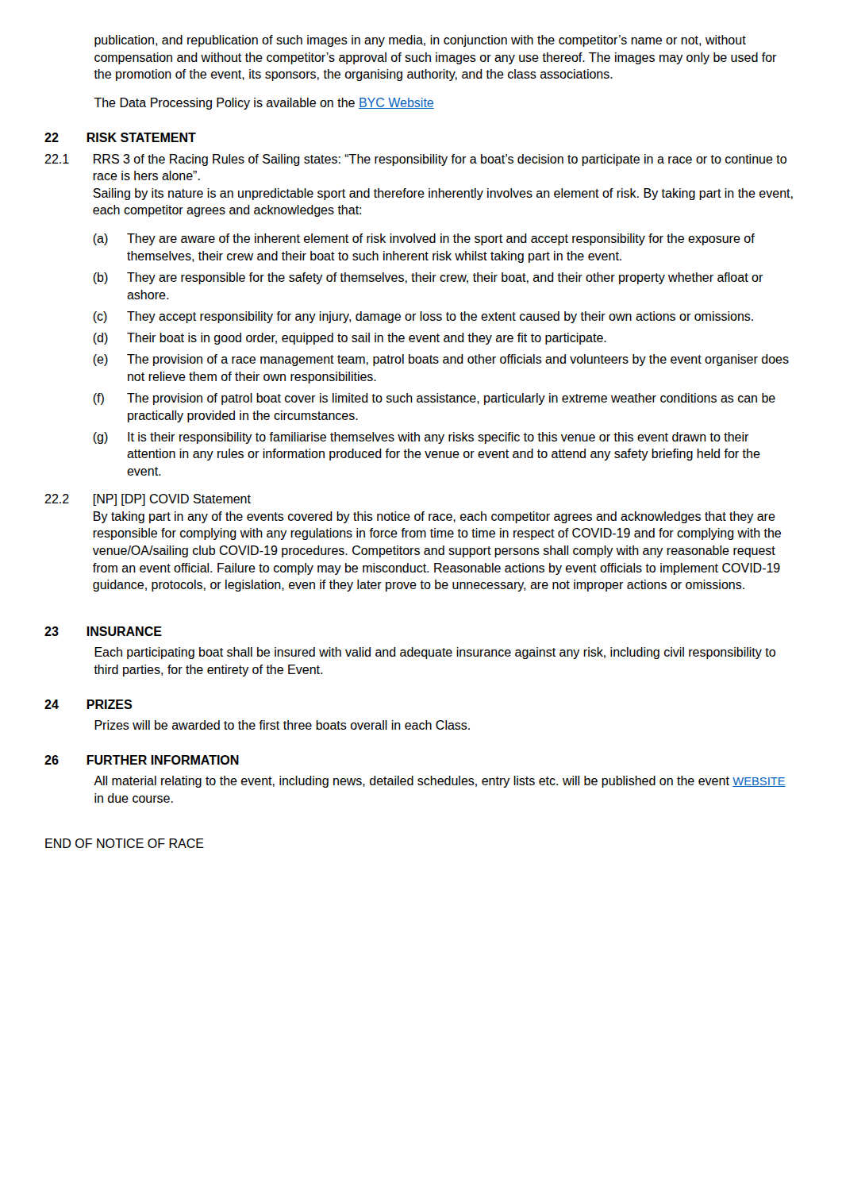publication, and republication of such images in any media, in conjunction with the competitor’s name or not, without compensation and without the competitor’s approval of such images or any use thereof. The images may only be used for the promotion of the event, its sponsors, the organising authority, and the class associations.
The Data Processing Policy is available on the BYC Website
22 RISK STATEMENT
22.1
RRS 3 of the Racing Rules of Sailing states: “The responsibility for a boat’s decision to participate in a race or to continue to race is hers alone”.
Sailing by its nature is an unpredictable sport and therefore inherently involves an element of risk. By taking part in the event, each competitor agrees and acknowledges that:
(a) They are aware of the inherent element of risk involved in the sport and accept responsibility for the exposure of themselves, their crew and their boat to such inherent risk whilst taking part in the event.
(b) They are responsible for the safety of themselves, their crew, their boat, and their other property whether afloat or ashore.
(c) They accept responsibility for any injury, damage or loss to the extent caused by their own actions or omissions.
(d) Their boat is in good order, equipped to sail in the event and they are fit to participate.
(e) The provision of a race management team, patrol boats and other officials and volunteers by the event organiser does not relieve them of their own responsibilities.
(f) The provision of patrol boat cover is limited to such assistance, particularly in extreme weather conditions as can be practically provided in the circumstances.
(g) It is their responsibility to familiarise themselves with any risks specific to this venue or this event drawn to their attention in any rules or information produced for the venue or event and to attend any safety briefing held for the event.
22.2
[NP] [DP] COVID Statement
By taking part in any of the events covered by this notice of race, each competitor agrees and acknowledges that they are responsible for complying with any regulations in force from time to time in respect of COVID-19 and for complying with the venue/OA/sailing club COVID-19 procedures. Competitors and support persons shall comply with any reasonable request from an event official. Failure to comply may be misconduct. Reasonable actions by event officials to implement COVID-19 guidance, protocols, or legislation, even if they later prove to be unnecessary, are not improper actions or omissions.
23 INSURANCE
Each participating boat shall be insured with valid and adequate insurance against any risk, including civil responsibility to third parties, for the entirety of the Event.
24 PRIZES
Prizes will be awarded to the first three boats overall in each Class.
26 FURTHER INFORMATION
All material relating to the event, including news, detailed schedules, entry lists etc. will be published on the event WEBSITE in due course.
END OF NOTICE OF RACE